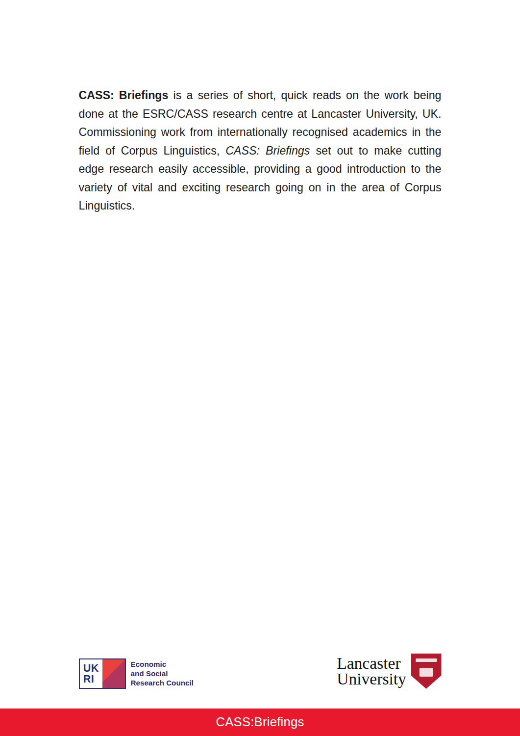CASS: Briefings is a series of short, quick reads on the work being done at the ESRC/CASS research centre at Lancaster University, UK. Commissioning work from internationally recognised academics in the field of Corpus Linguistics, CASS: Briefings set out to make cutting edge research easily accessible, providing a good introduction to the variety of vital and exciting research going on in the area of Corpus Linguistics.
UK RI
Economic
and Social
Research Council
Lancaster University
CASS:Briefings